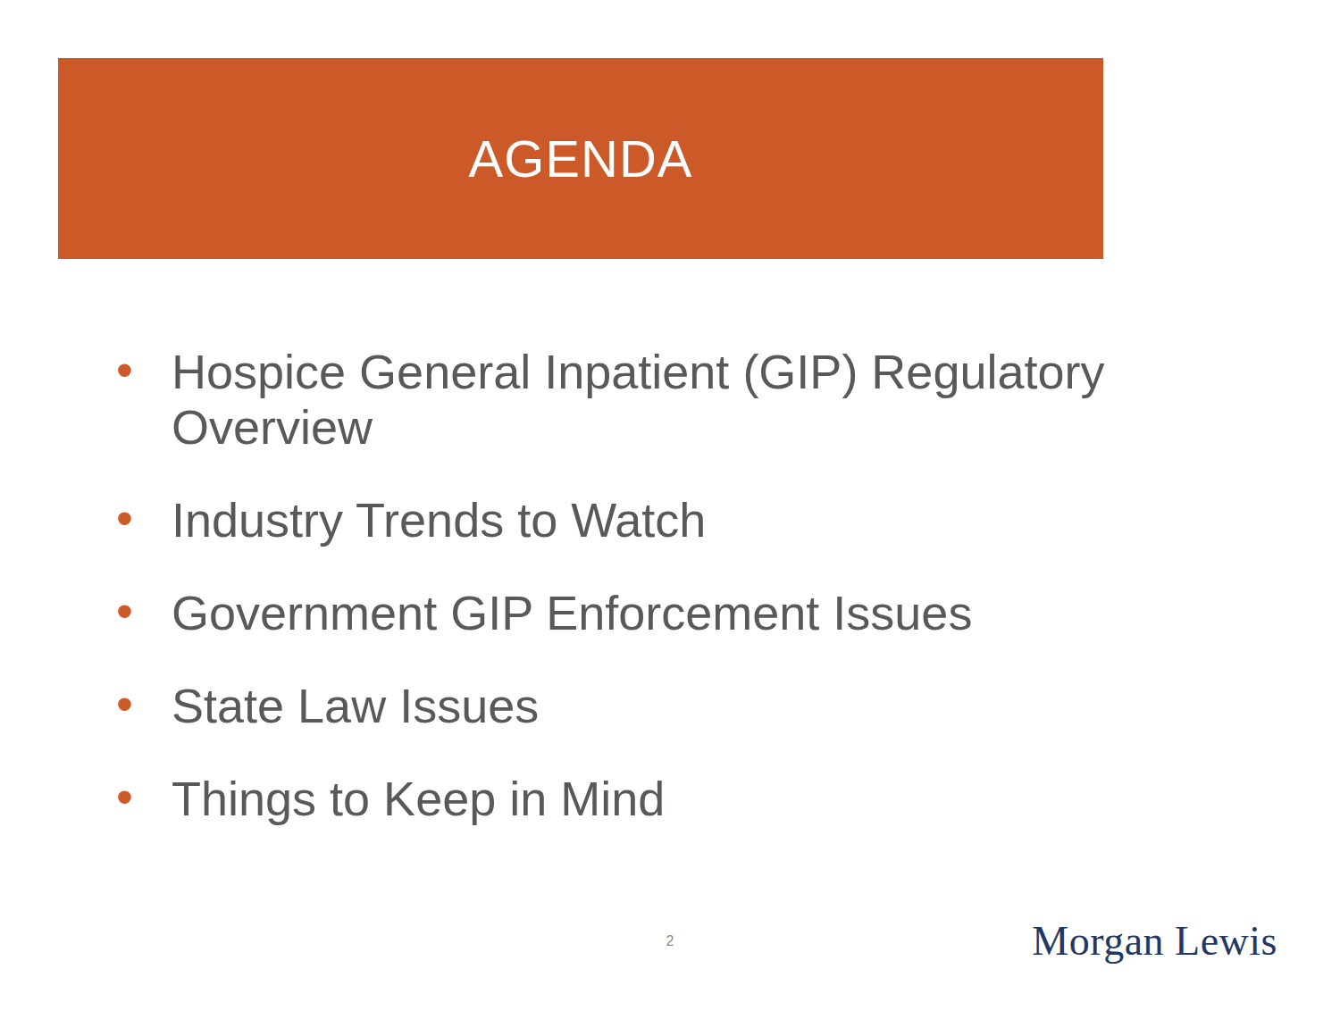AGENDA
Hospice General Inpatient (GIP) Regulatory Overview
Industry Trends to Watch
Government GIP Enforcement Issues
State Law Issues
Things to Keep in Mind
2
Morgan Lewis